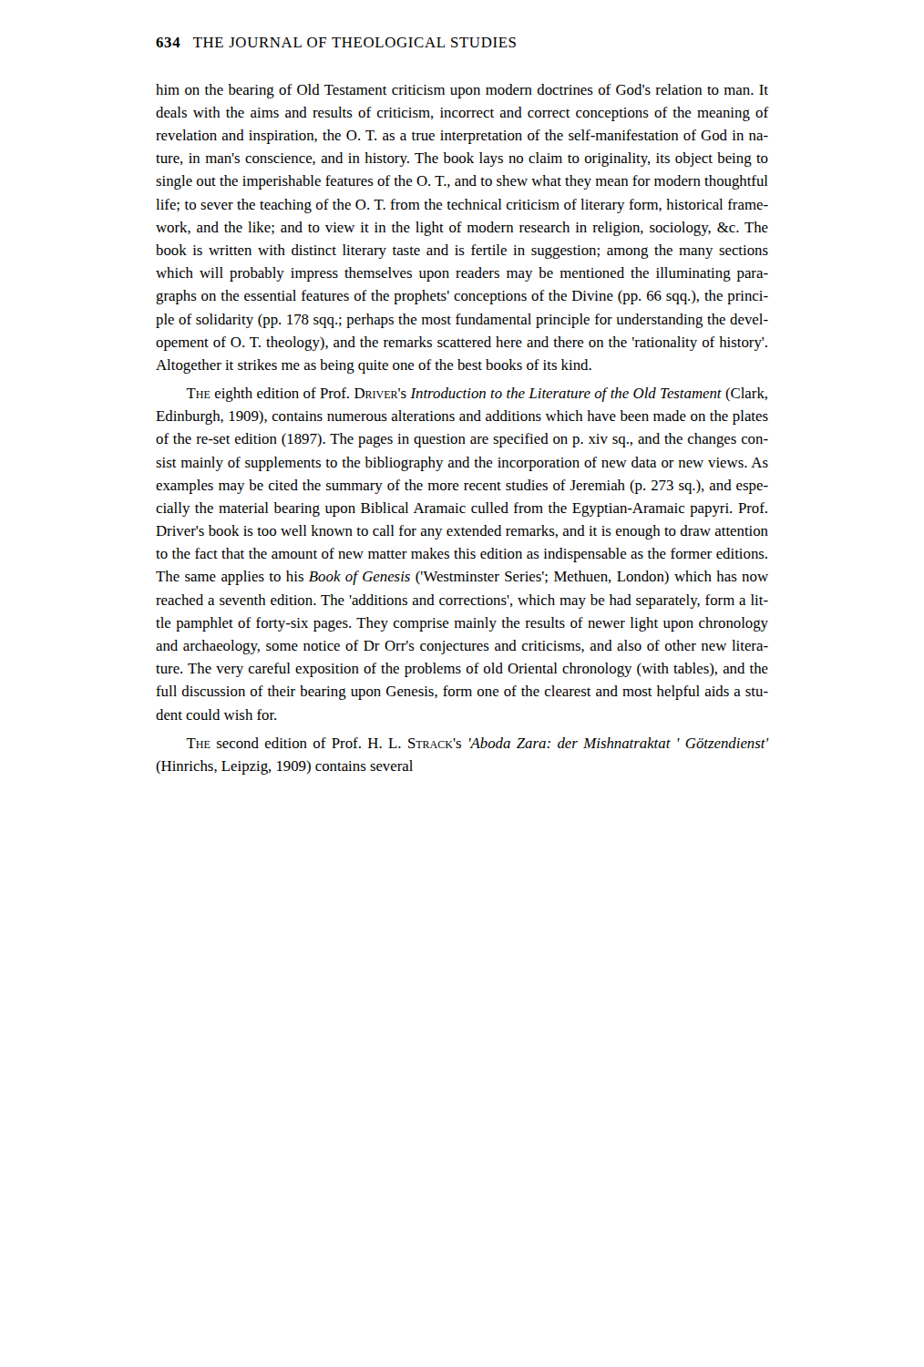634 THE JOURNAL OF THEOLOGICAL STUDIES
him on the bearing of Old Testament criticism upon modern doctrines of God's relation to man. It deals with the aims and results of criticism, incorrect and correct conceptions of the meaning of revelation and inspiration, the O. T. as a true interpretation of the self-manifestation of God in nature, in man's conscience, and in history. The book lays no claim to originality, its object being to single out the imperishable features of the O. T., and to shew what they mean for modern thoughtful life; to sever the teaching of the O. T. from the technical criticism of literary form, historical framework, and the like; and to view it in the light of modern research in religion, sociology, &c. The book is written with distinct literary taste and is fertile in suggestion; among the many sections which will probably impress themselves upon readers may be mentioned the illuminating paragraphs on the essential features of the prophets' conceptions of the Divine (pp. 66 sqq.), the principle of solidarity (pp. 178 sqq.; perhaps the most fundamental principle for understanding the developement of O. T. theology), and the remarks scattered here and there on the 'rationality of history'. Altogether it strikes me as being quite one of the best books of its kind.
The eighth edition of Prof. Driver's Introduction to the Literature of the Old Testament (Clark, Edinburgh, 1909), contains numerous alterations and additions which have been made on the plates of the re-set edition (1897). The pages in question are specified on p. xiv sq., and the changes consist mainly of supplements to the bibliography and the incorporation of new data or new views. As examples may be cited the summary of the more recent studies of Jeremiah (p. 273 sq.), and especially the material bearing upon Biblical Aramaic culled from the Egyptian-Aramaic papyri. Prof. Driver's book is too well known to call for any extended remarks, and it is enough to draw attention to the fact that the amount of new matter makes this edition as indispensable as the former editions. The same applies to his Book of Genesis ('Westminster Series'; Methuen, London) which has now reached a seventh edition. The 'additions and corrections', which may be had separately, form a little pamphlet of forty-six pages. They comprise mainly the results of newer light upon chronology and archaeology, some notice of Dr Orr's conjectures and criticisms, and also of other new literature. The very careful exposition of the problems of old Oriental chronology (with tables), and the full discussion of their bearing upon Genesis, form one of the clearest and most helpful aids a student could wish for.
The second edition of Prof. H. L. Strack's 'Aboda Zara: der Mishnatraktat ' Götzendienst' (Hinrichs, Leipzig, 1909) contains several